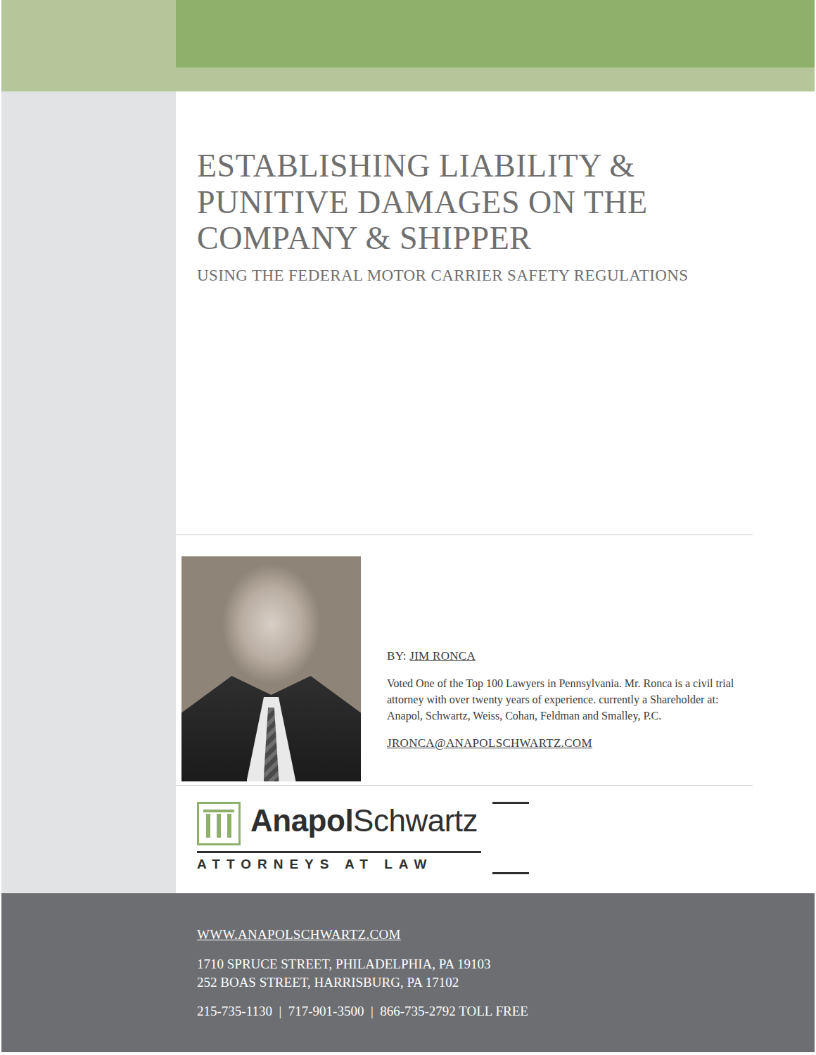Establishing Liability & Punitive Damages on the Company & Shipper
Using the Federal Motor Carrier Safety Regulations
BY: JIM RONCA
Voted One of the Top 100 Lawyers in Pennsylvania. Mr. Ronca is a civil trial attorney with over twenty years of experience. currently a Shareholder at: Anapol, Schwartz, Weiss, Cohan, Feldman and Smalley, P.C.
JRONCA@ANAPOLSCHWARTZ.COM
AnapolSchwartz
ATTORNEYS AT LAW
WWW.ANAPOLSCHWARTZ.COM
1710 SPRUCE STREET, PHILADELPHIA, PA 19103
252 BOAS STREET, HARRISBURG, PA 17102
215-735-1130 | 717-901-3500 | 866-735-2792 TOLL FREE